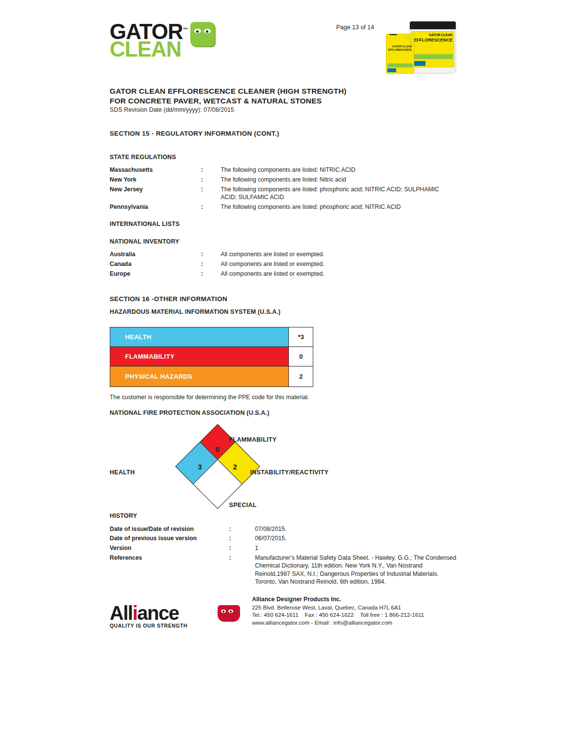GATOR™ CLEAN
Page 13 of 14
GATOR CLEAN
EFFLORESCENCE
GATOR CLEAN
EFFLORESCENCE
Gator Clean Efflorescence Cleaner (High Strength)
for Concrete Paver, Wetcast & Natural Stones
SDS Revision Date (dd/mm/yyyy): 07/08/2015
Section 15 - Regulatory Information (cont.)
State Regulations
| Massachusetts | : | The following components are listed: NITRIC ACID |
| New York | : | The following components are listed: Nitric acid |
| New Jersey | : | The following components are listed: phosphoric acid; NITRIC ACID; SULPHAMIC ACID; SULFAMIC ACID |
| Pennsylvania | : | The following components are listed: phosphoric acid; NITRIC ACID |
International Lists
National Inventory
| Australia | : | All components are listed or exempted. |
| Canada | : | All components are listed or exempted. |
| Europe | : | All components are listed or exempted. |
Section 16 -Other Information
Hazardous Material Information System (U.S.A.)
Health
*3
Flammability
0
Physical Hazards
2
The customer is responsible for determining the PPE code for this material.
National Fire Protection Association (U.S.A.)
0
3
2
Flammability
Health
Instability/Reactivity
Special
History
| Date of issue/Date of revision | : | 07/08/2015. |
| Date of previous issue version | : | 06/07/2015. |
| Version | : | 1 |
| References | : | Manufacturer’s Material Safety Data Sheet. - Hawley, G.G.; The Condensed Chemical Dictionary, 11th edition. New York N.Y., Van Nostrand Reinold,1987 SAX, N.I.; Dangerous Properties of Industrial Materials. Toronto, Van Nostrand Reinold, 6th edition, 1984. |
Alliance
QUALITY IS OUR STRENGTH
Alliance Designer Products Inc.
225 Blvd. Bellerose West, Laval, Quebec, Canada H7L 6A1
Tel.: 450 624-1611 Fax : 450 624-1622 Toll free : 1 866-212-1611
www.alliancegator.com - Email : info@alliancegator.com